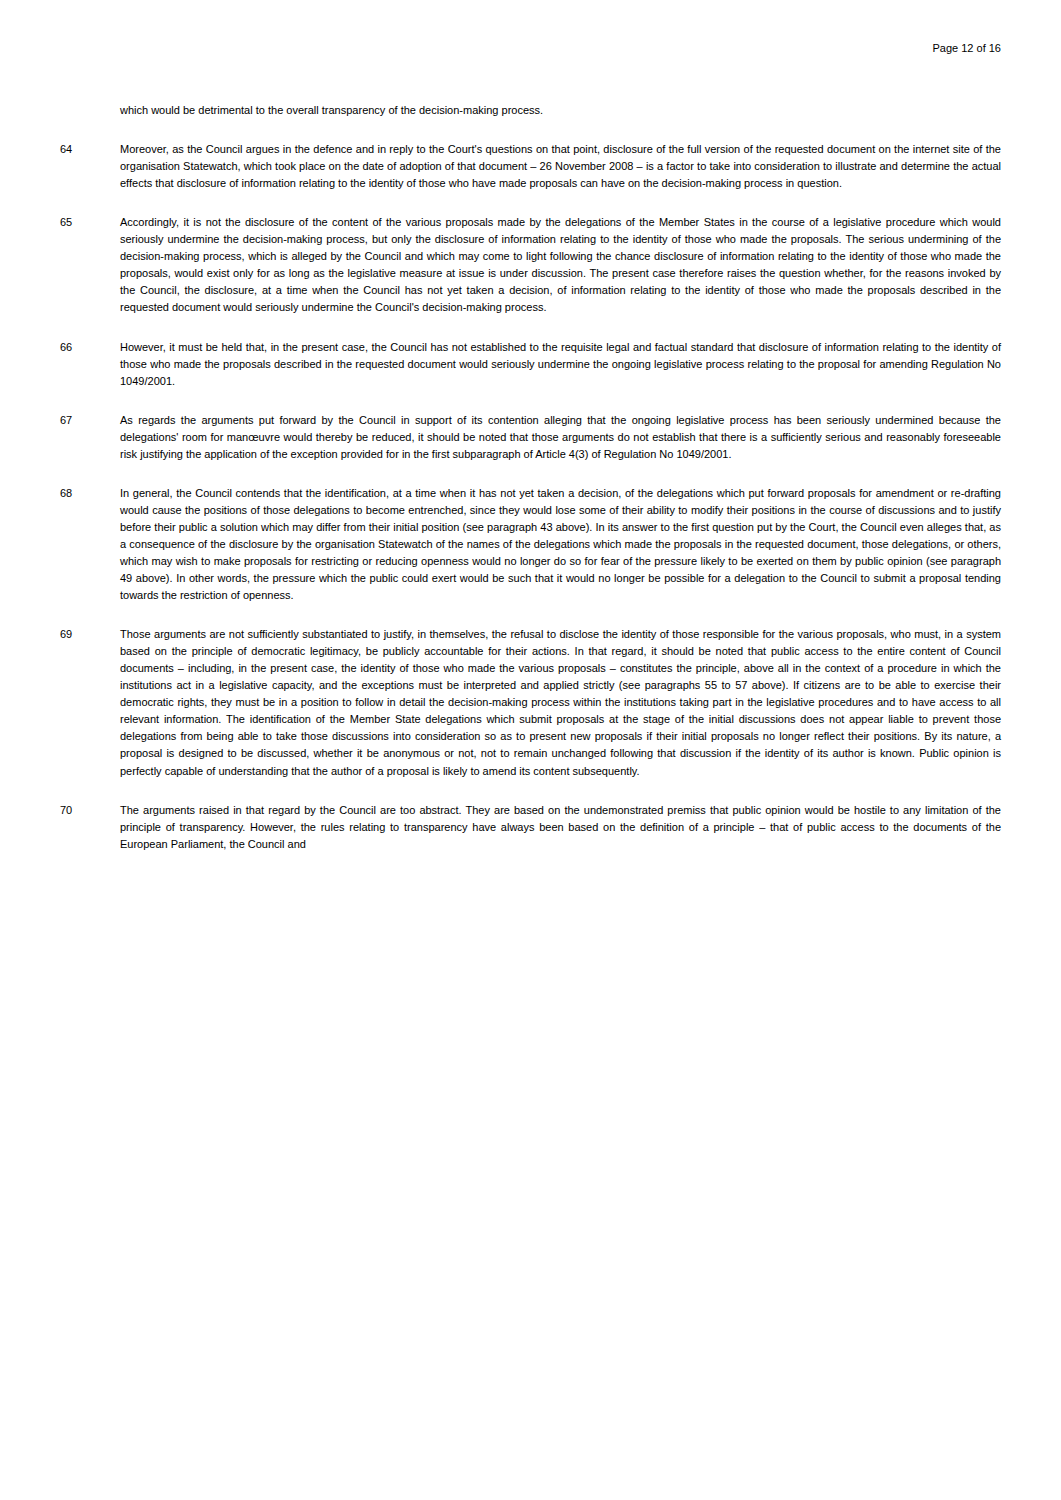Page 12 of 16
which would be detrimental to the overall transparency of the decision-making process.
64
Moreover, as the Council argues in the defence and in reply to the Court's questions on that point, disclosure of the full version of the requested document on the internet site of the organisation Statewatch, which took place on the date of adoption of that document – 26 November 2008 – is a factor to take into consideration to illustrate and determine the actual effects that disclosure of information relating to the identity of those who have made proposals can have on the decision-making process in question.
65
Accordingly, it is not the disclosure of the content of the various proposals made by the delegations of the Member States in the course of a legislative procedure which would seriously undermine the decision-making process, but only the disclosure of information relating to the identity of those who made the proposals. The serious undermining of the decision-making process, which is alleged by the Council and which may come to light following the chance disclosure of information relating to the identity of those who made the proposals, would exist only for as long as the legislative measure at issue is under discussion. The present case therefore raises the question whether, for the reasons invoked by the Council, the disclosure, at a time when the Council has not yet taken a decision, of information relating to the identity of those who made the proposals described in the requested document would seriously undermine the Council's decision-making process.
66
However, it must be held that, in the present case, the Council has not established to the requisite legal and factual standard that disclosure of information relating to the identity of those who made the proposals described in the requested document would seriously undermine the ongoing legislative process relating to the proposal for amending Regulation No 1049/2001.
67
As regards the arguments put forward by the Council in support of its contention alleging that the ongoing legislative process has been seriously undermined because the delegations' room for manœuvre would thereby be reduced, it should be noted that those arguments do not establish that there is a sufficiently serious and reasonably foreseeable risk justifying the application of the exception provided for in the first subparagraph of Article 4(3) of Regulation No 1049/2001.
68
In general, the Council contends that the identification, at a time when it has not yet taken a decision, of the delegations which put forward proposals for amendment or re-drafting would cause the positions of those delegations to become entrenched, since they would lose some of their ability to modify their positions in the course of discussions and to justify before their public a solution which may differ from their initial position (see paragraph 43 above). In its answer to the first question put by the Court, the Council even alleges that, as a consequence of the disclosure by the organisation Statewatch of the names of the delegations which made the proposals in the requested document, those delegations, or others, which may wish to make proposals for restricting or reducing openness would no longer do so for fear of the pressure likely to be exerted on them by public opinion (see paragraph 49 above). In other words, the pressure which the public could exert would be such that it would no longer be possible for a delegation to the Council to submit a proposal tending towards the restriction of openness.
69
Those arguments are not sufficiently substantiated to justify, in themselves, the refusal to disclose the identity of those responsible for the various proposals, who must, in a system based on the principle of democratic legitimacy, be publicly accountable for their actions. In that regard, it should be noted that public access to the entire content of Council documents – including, in the present case, the identity of those who made the various proposals – constitutes the principle, above all in the context of a procedure in which the institutions act in a legislative capacity, and the exceptions must be interpreted and applied strictly (see paragraphs 55 to 57 above). If citizens are to be able to exercise their democratic rights, they must be in a position to follow in detail the decision-making process within the institutions taking part in the legislative procedures and to have access to all relevant information. The identification of the Member State delegations which submit proposals at the stage of the initial discussions does not appear liable to prevent those delegations from being able to take those discussions into consideration so as to present new proposals if their initial proposals no longer reflect their positions. By its nature, a proposal is designed to be discussed, whether it be anonymous or not, not to remain unchanged following that discussion if the identity of its author is known. Public opinion is perfectly capable of understanding that the author of a proposal is likely to amend its content subsequently.
70
The arguments raised in that regard by the Council are too abstract. They are based on the undemonstrated premiss that public opinion would be hostile to any limitation of the principle of transparency. However, the rules relating to transparency have always been based on the definition of a principle – that of public access to the documents of the European Parliament, the Council and